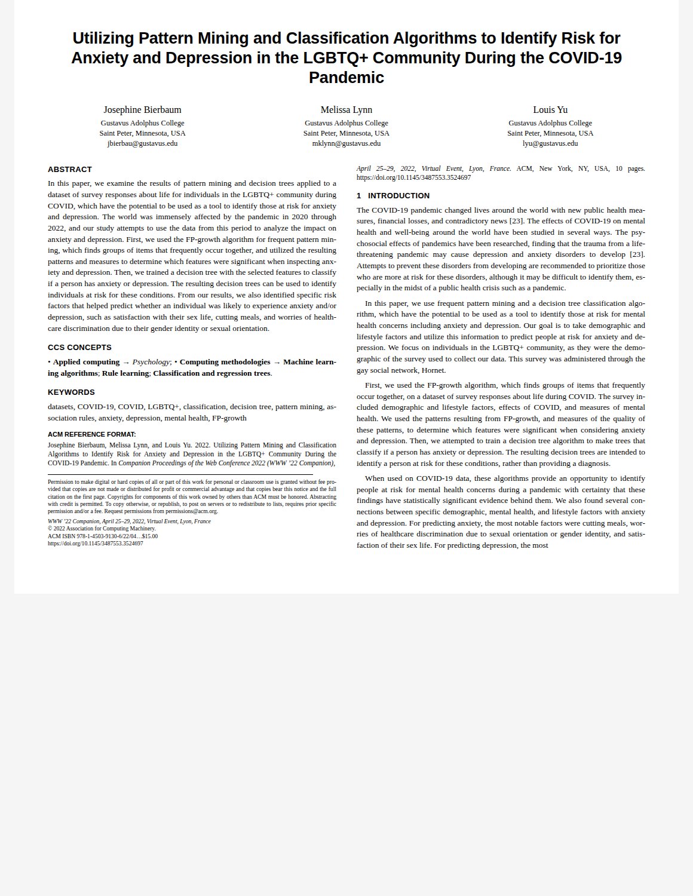Utilizing Pattern Mining and Classification Algorithms to Identify Risk for Anxiety and Depression in the LGBTQ+ Community During the COVID-19 Pandemic
Josephine Bierbaum
Gustavus Adolphus College
Saint Peter, Minnesota, USA
jbierbau@gustavus.edu
Melissa Lynn
Gustavus Adolphus College
Saint Peter, Minnesota, USA
mklynn@gustavus.edu
Louis Yu
Gustavus Adolphus College
Saint Peter, Minnesota, USA
lyu@gustavus.edu
Abstract
In this paper, we examine the results of pattern mining and decision trees applied to a dataset of survey responses about life for individuals in the LGBTQ+ community during COVID, which have the potential to be used as a tool to identify those at risk for anxiety and depression. The world was immensely affected by the pandemic in 2020 through 2022, and our study attempts to use the data from this period to analyze the impact on anxiety and depression. First, we used the FP-growth algorithm for frequent pattern mining, which finds groups of items that frequently occur together, and utilized the resulting patterns and measures to determine which features were significant when inspecting anxiety and depression. Then, we trained a decision tree with the selected features to classify if a person has anxiety or depression. The resulting decision trees can be used to identify individuals at risk for these conditions. From our results, we also identified specific risk factors that helped predict whether an individual was likely to experience anxiety and/or depression, such as satisfaction with their sex life, cutting meals, and worries of healthcare discrimination due to their gender identity or sexual orientation.
CCS Concepts
• Applied computing → Psychology; • Computing methodologies → Machine learning algorithms; Rule learning; Classification and regression trees.
Keywords
datasets, COVID-19, COVID, LGBTQ+, classification, decision tree, pattern mining, association rules, anxiety, depression, mental health, FP-growth
ACM Reference Format:
Josephine Bierbaum, Melissa Lynn, and Louis Yu. 2022. Utilizing Pattern Mining and Classification Algorithms to Identify Risk for Anxiety and Depression in the LGBTQ+ Community During the COVID-19 Pandemic. In Companion Proceedings of the Web Conference 2022 (WWW ’22 Companion),
Permission to make digital or hard copies of all or part of this work for personal or classroom use is granted without fee provided that copies are not made or distributed for profit or commercial advantage and that copies bear this notice and the full citation on the first page. Copyrights for components of this work owned by others than ACM must be honored. Abstracting with credit is permitted. To copy otherwise, or republish, to post on servers or to redistribute to lists, requires prior specific permission and/or a fee. Request permissions from permissions@acm.org.
WWW ’22 Companion, April 25–29, 2022, Virtual Event, Lyon, France
© 2022 Association for Computing Machinery.
ACM ISBN 978-1-4503-9130-6/22/04…$15.00
https://doi.org/10.1145/3487553.3524697
April 25–29, 2022, Virtual Event, Lyon, France. ACM, New York, NY, USA, 10 pages. https://doi.org/10.1145/3487553.3524697
1 Introduction
The COVID-19 pandemic changed lives around the world with new public health measures, financial losses, and contradictory news [23]. The effects of COVID-19 on mental health and well-being around the world have been studied in several ways. The psychosocial effects of pandemics have been researched, finding that the trauma from a life-threatening pandemic may cause depression and anxiety disorders to develop [23]. Attempts to prevent these disorders from developing are recommended to prioritize those who are more at risk for these disorders, although it may be difficult to identify them, especially in the midst of a public health crisis such as a pandemic.
In this paper, we use frequent pattern mining and a decision tree classification algorithm, which have the potential to be used as a tool to identify those at risk for mental health concerns including anxiety and depression. Our goal is to take demographic and lifestyle factors and utilize this information to predict people at risk for anxiety and depression. We focus on individuals in the LGBTQ+ community, as they were the demographic of the survey used to collect our data. This survey was administered through the gay social network, Hornet.
First, we used the FP-growth algorithm, which finds groups of items that frequently occur together, on a dataset of survey responses about life during COVID. The survey included demographic and lifestyle factors, effects of COVID, and measures of mental health. We used the patterns resulting from FP-growth, and measures of the quality of these patterns, to determine which features were significant when considering anxiety and depression. Then, we attempted to train a decision tree algorithm to make trees that classify if a person has anxiety or depression. The resulting decision trees are intended to identify a person at risk for these conditions, rather than providing a diagnosis.
When used on COVID-19 data, these algorithms provide an opportunity to identify people at risk for mental health concerns during a pandemic with certainty that these findings have statistically significant evidence behind them. We also found several connections between specific demographic, mental health, and lifestyle factors with anxiety and depression. For predicting anxiety, the most notable factors were cutting meals, worries of healthcare discrimination due to sexual orientation or gender identity, and satisfaction of their sex life. For predicting depression, the most